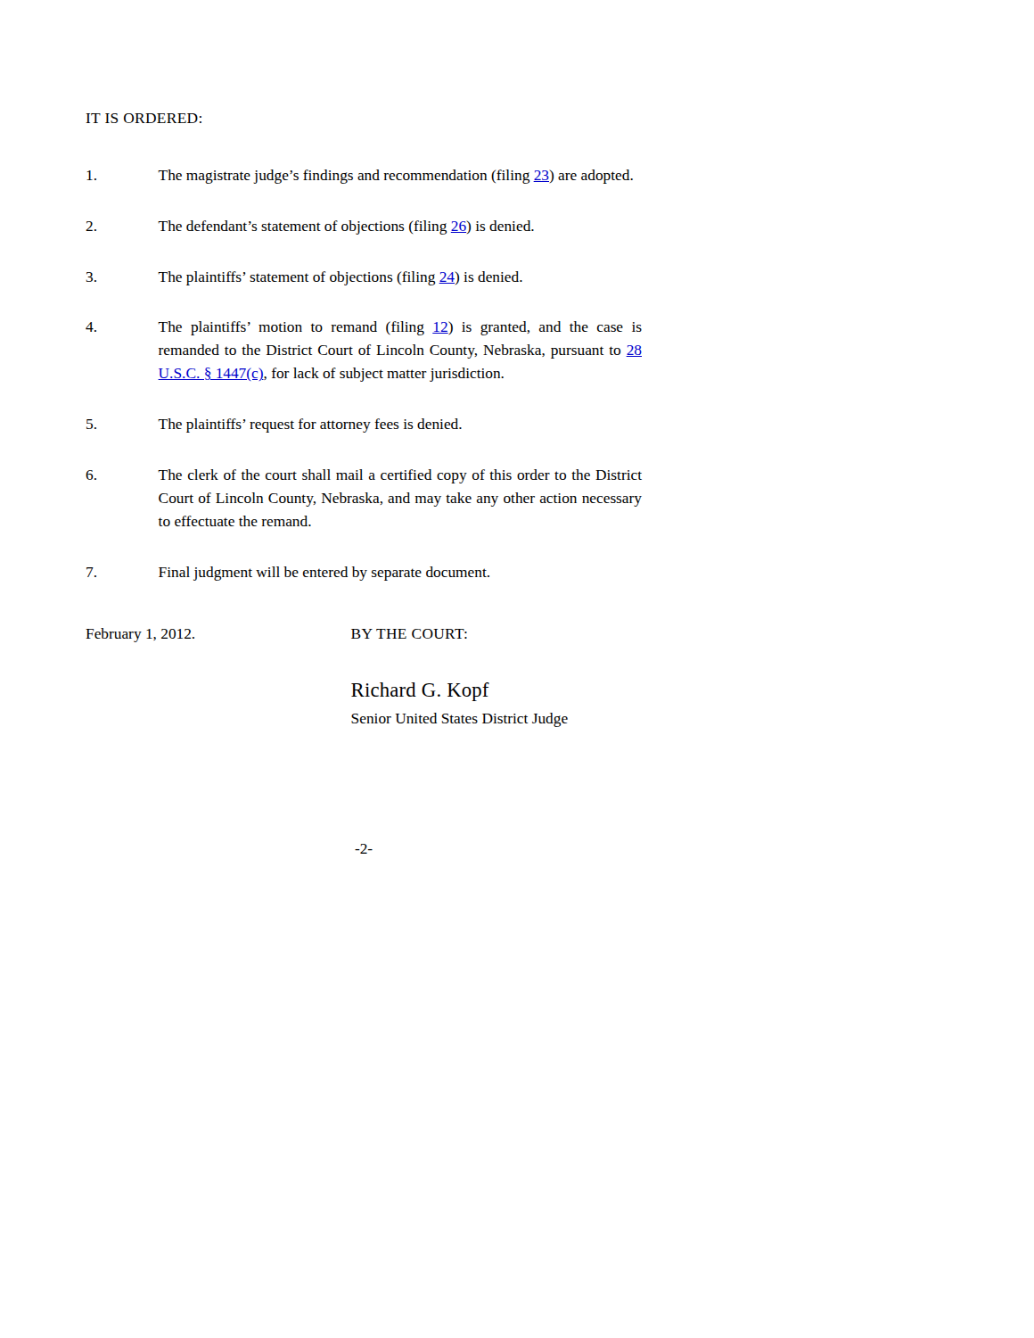IT IS ORDERED:
The magistrate judge’s findings and recommendation (filing 23) are adopted.
The defendant’s statement of objections (filing 26) is denied.
The plaintiffs’ statement of objections (filing 24) is denied.
The plaintiffs’ motion to remand (filing 12) is granted, and the case is remanded to the District Court of Lincoln County, Nebraska, pursuant to 28 U.S.C. § 1447(c), for lack of subject matter jurisdiction.
The plaintiffs’ request for attorney fees is denied.
The clerk of the court shall mail a certified copy of this order to the District Court of Lincoln County, Nebraska, and may take any other action necessary to effectuate the remand.
Final judgment will be entered by separate document.
February 1, 2012.
BY THE COURT:
Richard G. Kopf
Senior United States District Judge
-2-